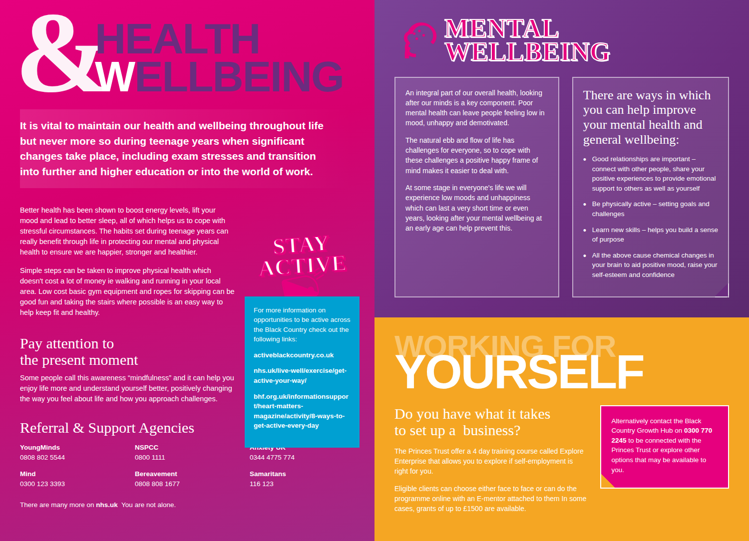&
HEALTH WELLBEING
It is vital to maintain our health and wellbeing throughout life but never more so during teenage years when significant changes take place, including exam stresses and transition into further and higher education or into the world of work.
Better health has been shown to boost energy levels, lift your mood and lead to better sleep, all of which helps us to cope with stressful circumstances. The habits set during teenage years can really benefit through life in protecting our mental and physical health to ensure we are happier, stronger and healthier.
Simple steps can be taken to improve physical health which doesn't cost a lot of money ie walking and running in your local area. Low cost basic gym equipment and ropes for skipping can be good fun and taking the stairs where possible is an easy way to help keep fit and healthy.
Pay attention to
the present moment
Some people call this awareness “mindfulness” and it can help you enjoy life more and understand yourself better, positively changing the way you feel about life and how you approach challenges.
Referral & Support Agencies
YoungMinds0808 802 5544
NSPCC0800 1111
Anxiety UK0344 4775 774
Mind0300 123 3393
Bereavement0808 808 1677
Samaritans116 123
There are many more on nhs.uk You are not alone.
STAY
ACTIVE
For more information on opportunities to be active across the Black Country check out the following links:
activeblackcountry.co.uk nhs.uk/live-well/exercise/get-active-your-way/ bhf.org.uk/informationsupport/heart-matters-magazine/activity/8-ways-to-get-active-every-day
MENTAL
WELLBEING
An integral part of our overall health, looking after our minds is a key component. Poor mental health can leave people feeling low in mood, unhappy and demotivated.
The natural ebb and flow of life has challenges for everyone, so to cope with these challenges a positive happy frame of mind makes it easier to deal with.
At some stage in everyone's life we will experience low moods and unhappiness which can last a very short time or even years, looking after your mental wellbeing at an early age can help prevent this.
There are ways in which you can help improve your mental health and general wellbeing:
Good relationships are important – connect with other people, share your positive experiences to provide emotional support to others as well as yourself
Be physically active – setting goals and challenges
Learn new skills – helps you build a sense of purpose
All the above cause chemical changes in your brain to aid positive mood, raise your self-esteem and confidence
WORKING FOR
YOURSELF
Do you have what it takes
to set up a business?
The Princes Trust offer a 4 day training course called Explore Enterprise that allows you to explore if self-employment is right for you.
Eligible clients can choose either face to face or can do the programme online with an E-mentor attached to them In some cases, grants of up to £1500 are available.
Alternatively contact the Black Country Growth Hub on 0300 770 2245 to be connected with the Princes Trust or explore other options that may be available to you.